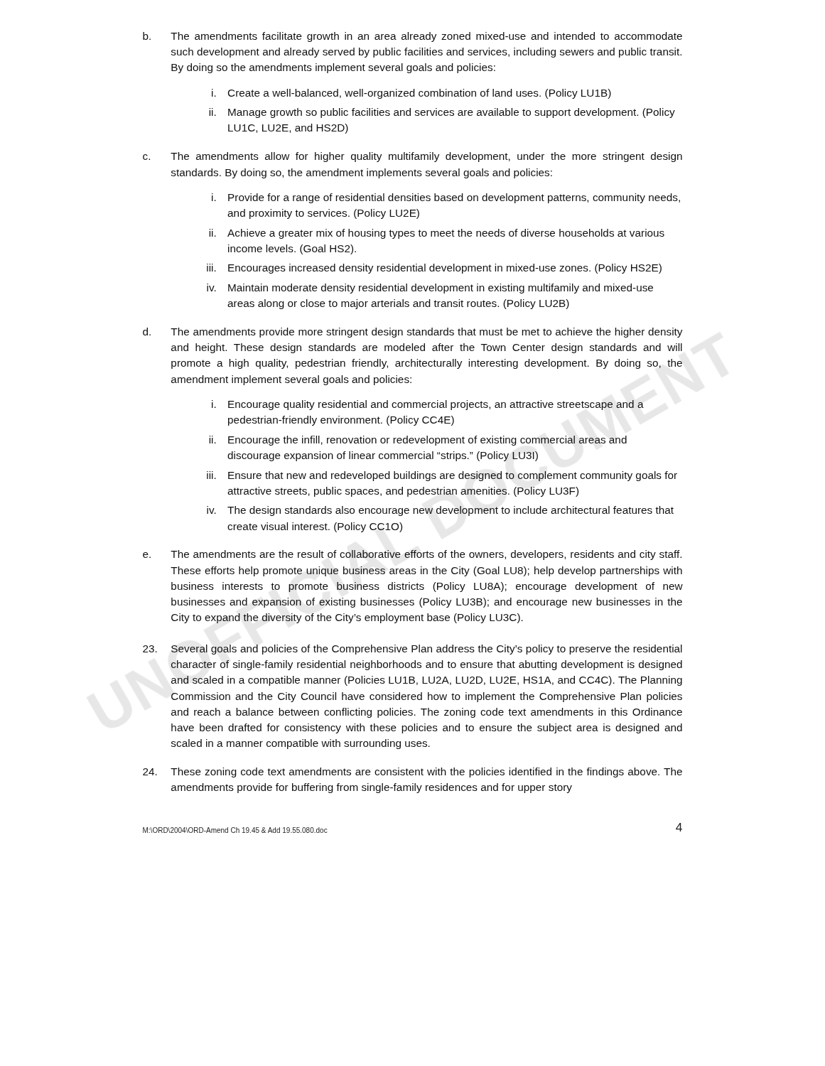UNOFFICIAL DOCUMENT
b. The amendments facilitate growth in an area already zoned mixed-use and intended to accommodate such development and already served by public facilities and services, including sewers and public transit. By doing so the amendments implement several goals and policies:
i. Create a well-balanced, well-organized combination of land uses. (Policy LU1B)
ii. Manage growth so public facilities and services are available to support development. (Policy LU1C, LU2E, and HS2D)
c. The amendments allow for higher quality multifamily development, under the more stringent design standards. By doing so, the amendment implements several goals and policies:
i. Provide for a range of residential densities based on development patterns, community needs, and proximity to services. (Policy LU2E)
ii. Achieve a greater mix of housing types to meet the needs of diverse households at various income levels. (Goal HS2).
iii. Encourages increased density residential development in mixed-use zones. (Policy HS2E)
iv. Maintain moderate density residential development in existing multifamily and mixed-use areas along or close to major arterials and transit routes. (Policy LU2B)
d. The amendments provide more stringent design standards that must be met to achieve the higher density and height. These design standards are modeled after the Town Center design standards and will promote a high quality, pedestrian friendly, architecturally interesting development. By doing so, the amendment implement several goals and policies:
i. Encourage quality residential and commercial projects, an attractive streetscape and a pedestrian-friendly environment. (Policy CC4E)
ii. Encourage the infill, renovation or redevelopment of existing commercial areas and discourage expansion of linear commercial “strips.” (Policy LU3I)
iii. Ensure that new and redeveloped buildings are designed to complement community goals for attractive streets, public spaces, and pedestrian amenities. (Policy LU3F)
iv. The design standards also encourage new development to include architectural features that create visual interest. (Policy CC1O)
e. The amendments are the result of collaborative efforts of the owners, developers, residents and city staff. These efforts help promote unique business areas in the City (Goal LU8); help develop partnerships with business interests to promote business districts (Policy LU8A); encourage development of new businesses and expansion of existing businesses (Policy LU3B); and encourage new businesses in the City to expand the diversity of the City’s employment base (Policy LU3C).
23. Several goals and policies of the Comprehensive Plan address the City’s policy to preserve the residential character of single-family residential neighborhoods and to ensure that abutting development is designed and scaled in a compatible manner (Policies LU1B, LU2A, LU2D, LU2E, HS1A, and CC4C). The Planning Commission and the City Council have considered how to implement the Comprehensive Plan policies and reach a balance between conflicting policies. The zoning code text amendments in this Ordinance have been drafted for consistency with these policies and to ensure the subject area is designed and scaled in a manner compatible with surrounding uses.
24. These zoning code text amendments are consistent with the policies identified in the findings above. The amendments provide for buffering from single-family residences and for upper story
M:\ORD\2004\ORD-Amend Ch 19.45 & Add 19.55.080.doc
4